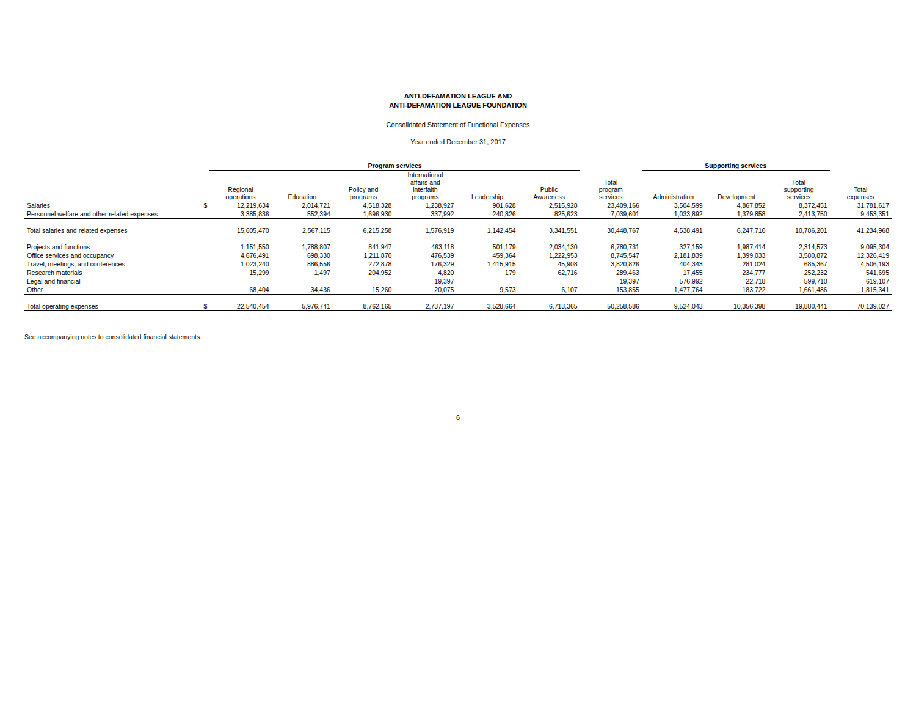ANTI-DEFAMATION LEAGUE AND
ANTI-DEFAMATION LEAGUE FOUNDATION
Consolidated Statement of Functional Expenses
Year ended December 31, 2017
| | | Program services | | Supporting services | |
| --- | --- | --- | --- | --- | --- |
| | | Regional operations | Education | Policy and programs | International affairs and interfaith programs | Leadership | Public Awareness | Total program services | Administration | Development | Total supporting services | Total expenses |
| Salaries | $ | 12,219,634 | 2,014,721 | 4,518,328 | 1,238,927 | 901,628 | 2,515,928 | 23,409,166 | 3,504,599 | 4,867,852 | 8,372,451 | 31,781,617 |
| Personnel welfare and other related expenses | | 3,385,836 | 552,394 | 1,696,930 | 337,992 | 240,826 | 825,623 | 7,039,601 | 1,033,892 | 1,379,858 | 2,413,750 | 9,453,351 |
| Total salaries and related expenses | | 15,605,470 | 2,567,115 | 6,215,258 | 1,576,919 | 1,142,454 | 3,341,551 | 30,448,767 | 4,538,491 | 6,247,710 | 10,786,201 | 41,234,968 |
| Projects and functions | | 1,151,550 | 1,788,807 | 841,947 | 463,118 | 501,179 | 2,034,130 | 6,780,731 | 327,159 | 1,987,414 | 2,314,573 | 9,095,304 |
| Office services and occupancy | | 4,676,491 | 698,330 | 1,211,870 | 476,539 | 459,364 | 1,222,953 | 8,745,547 | 2,181,839 | 1,399,033 | 3,580,872 | 12,326,419 |
| Travel, meetings, and conferences | | 1,023,240 | 886,556 | 272,878 | 176,329 | 1,415,915 | 45,908 | 3,820,826 | 404,343 | 281,024 | 685,367 | 4,506,193 |
| Research materials | | 15,299 | 1,497 | 204,952 | 4,820 | 179 | 62,716 | 289,463 | 17,455 | 234,777 | 252,232 | 541,695 |
| Legal and financial | | — | — | — | 19,397 | — | — | 19,397 | 576,992 | 22,718 | 599,710 | 619,107 |
| Other | | 68,404 | 34,436 | 15,260 | 20,075 | 9,573 | 6,107 | 153,855 | 1,477,764 | 183,722 | 1,661,486 | 1,815,341 |
| Total operating expenses | $ | 22,540,454 | 5,976,741 | 8,762,165 | 2,737,197 | 3,528,664 | 6,713,365 | 50,258,586 | 9,524,043 | 10,356,398 | 19,880,441 | 70,139,027 |
See accompanying notes to consolidated financial statements.
6